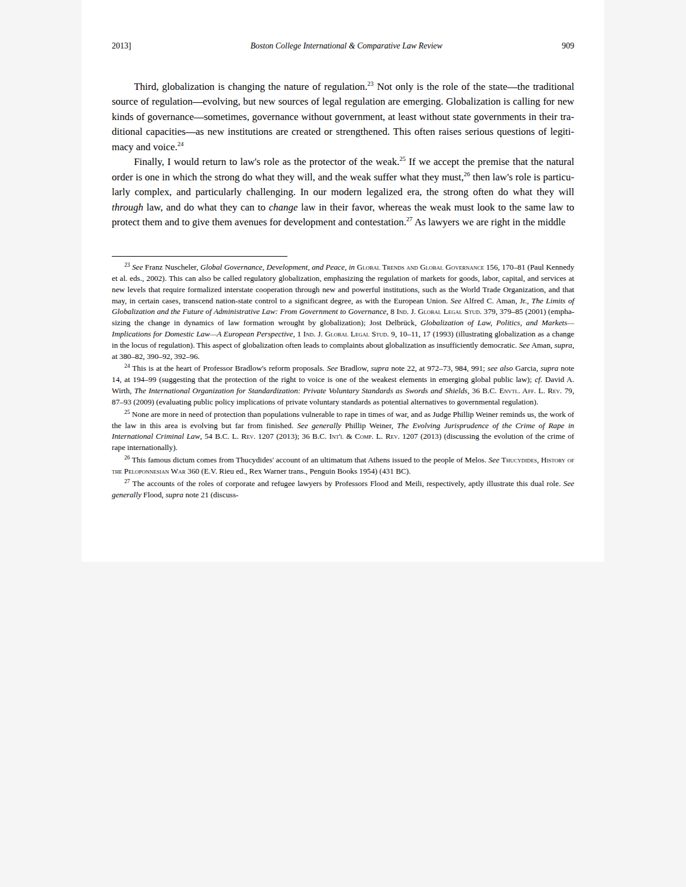2013] Boston College International & Comparative Law Review 909
Third, globalization is changing the nature of regulation.23 Not only is the role of the state—the traditional source of regulation—evolving, but new sources of legal regulation are emerging. Globalization is calling for new kinds of governance—sometimes, governance without government, at least without state governments in their traditional capacities—as new institutions are created or strengthened. This often raises serious questions of legitimacy and voice.24
Finally, I would return to law's role as the protector of the weak.25 If we accept the premise that the natural order is one in which the strong do what they will, and the weak suffer what they must,26 then law's role is particularly complex, and particularly challenging. In our modern legalized era, the strong often do what they will through law, and do what they can to change law in their favor, whereas the weak must look to the same law to protect them and to give them avenues for development and contestation.27 As lawyers we are right in the middle
23 See Franz Nuscheler, Global Governance, Development, and Peace, in Global Trends and Global Governance 156, 170–81 (Paul Kennedy et al. eds., 2002). This can also be called regulatory globalization, emphasizing the regulation of markets for goods, labor, capital, and services at new levels that require formalized interstate cooperation through new and powerful institutions, such as the World Trade Organization, and that may, in certain cases, transcend nation-state control to a significant degree, as with the European Union. See Alfred C. Aman, Jr., The Limits of Globalization and the Future of Administrative Law: From Government to Governance, 8 Ind. J. Global Legal Stud. 379, 379–85 (2001) (emphasizing the change in dynamics of law formation wrought by globalization); Jost Delbrück, Globalization of Law, Politics, and Markets—Implications for Domestic Law—A European Perspective, 1 Ind. J. Global Legal Stud. 9, 10–11, 17 (1993) (illustrating globalization as a change in the locus of regulation). This aspect of globalization often leads to complaints about globalization as insufficiently democratic. See Aman, supra, at 380–82, 390–92, 392–96.
24 This is at the heart of Professor Bradlow's reform proposals. See Bradlow, supra note 22, at 972–73, 984, 991; see also Garcia, supra note 14, at 194–99 (suggesting that the protection of the right to voice is one of the weakest elements in emerging global public law); cf. David A. Wirth, The International Organization for Standardization: Private Voluntary Standards as Swords and Shields, 36 B.C. Envtl. Aff. L. Rev. 79, 87–93 (2009) (evaluating public policy implications of private voluntary standards as potential alternatives to governmental regulation).
25 None are more in need of protection than populations vulnerable to rape in times of war, and as Judge Phillip Weiner reminds us, the work of the law in this area is evolving but far from finished. See generally Phillip Weiner, The Evolving Jurisprudence of the Crime of Rape in International Criminal Law, 54 B.C. L. Rev. 1207 (2013); 36 B.C. Int'l & Comp. L. Rev. 1207 (2013) (discussing the evolution of the crime of rape internationally).
26 This famous dictum comes from Thucydides' account of an ultimatum that Athens issued to the people of Melos. See Thucydides, History of the Peloponnesian War 360 (E.V. Rieu ed., Rex Warner trans., Penguin Books 1954) (431 BC).
27 The accounts of the roles of corporate and refugee lawyers by Professors Flood and Meili, respectively, aptly illustrate this dual role. See generally Flood, supra note 21 (discuss-